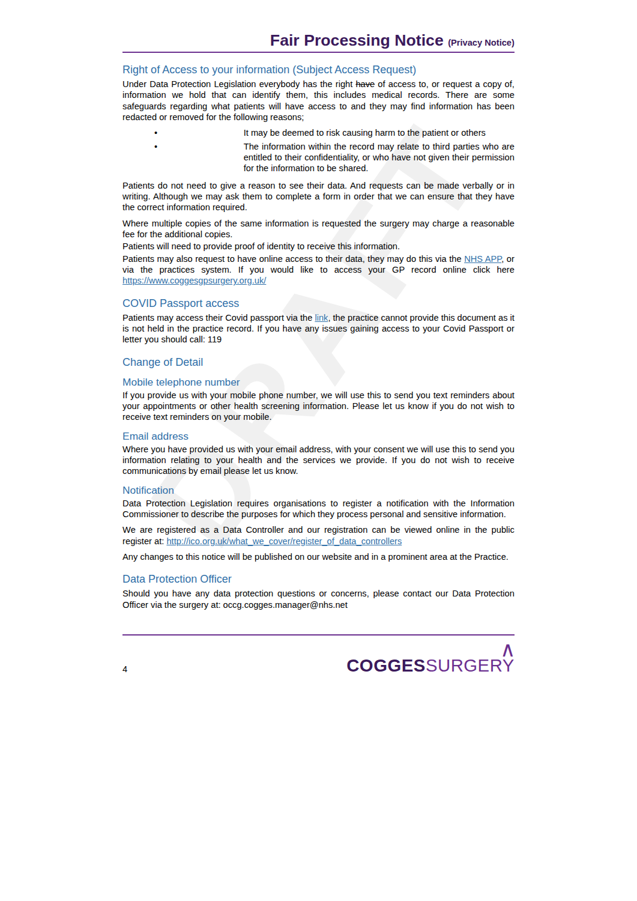DRAFT
Fair Processing Notice (Privacy Notice)
Right of Access to your information (Subject Access Request)
Under Data Protection Legislation everybody has the right have of access to, or request a copy of, information we hold that can identify them, this includes medical records. There are some safeguards regarding what patients will have access to and they may find information has been redacted or removed for the following reasons;
It may be deemed to risk causing harm to the patient or others
The information within the record may relate to third parties who are entitled to their confidentiality, or who have not given their permission for the information to be shared.
Patients do not need to give a reason to see their data. And requests can be made verbally or in writing. Although we may ask them to complete a form in order that we can ensure that they have the correct information required.
Where multiple copies of the same information is requested the surgery may charge a reasonable fee for the additional copies.
Patients will need to provide proof of identity to receive this information.
Patients may also request to have online access to their data, they may do this via the NHS APP, or via the practices system. If you would like to access your GP record online click here https://www.coggesgpsurgery.org.uk/
COVID Passport access
Patients may access their Covid passport via the link, the practice cannot provide this document as it is not held in the practice record. If you have any issues gaining access to your Covid Passport or letter you should call: 119
Change of Detail
Mobile telephone number
If you provide us with your mobile phone number, we will use this to send you text reminders about your appointments or other health screening information. Please let us know if you do not wish to receive text reminders on your mobile.
Email address
Where you have provided us with your email address, with your consent we will use this to send you information relating to your health and the services we provide. If you do not wish to receive communications by email please let us know.
Notification
Data Protection Legislation requires organisations to register a notification with the Information Commissioner to describe the purposes for which they process personal and sensitive information.
We are registered as a Data Controller and our registration can be viewed online in the public register at: http://ico.org.uk/what_we_cover/register_of_data_controllers
Any changes to this notice will be published on our website and in a prominent area at the Practice.
Data Protection Officer
Should you have any data protection questions or concerns, please contact our Data Protection Officer via the surgery at: occg.cogges.manager@nhs.net
4
∧ COGGES SURGERY